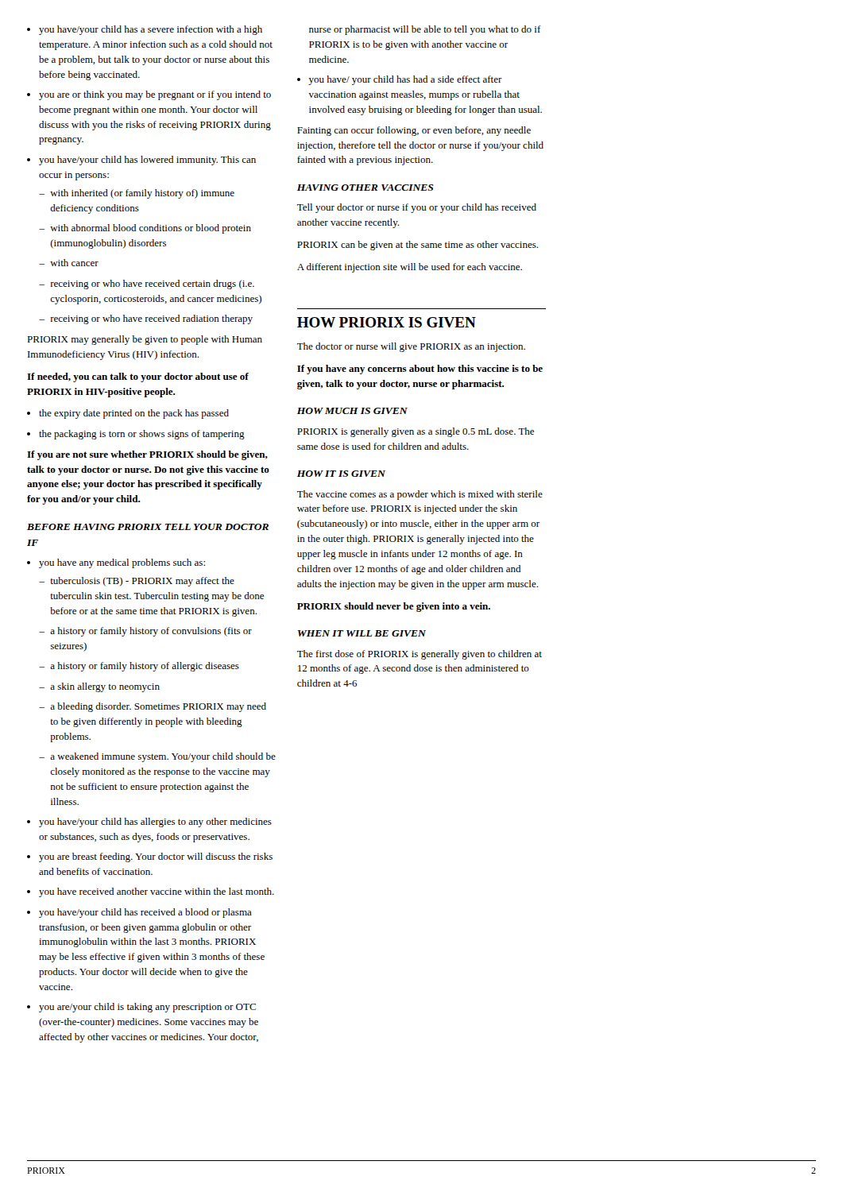you have/your child has a severe infection with a high temperature. A minor infection such as a cold should not be a problem, but talk to your doctor or nurse about this before being vaccinated.
you are or think you may be pregnant or if you intend to become pregnant within one month. Your doctor will discuss with you the risks of receiving PRIORIX during pregnancy.
you have/your child has lowered immunity. This can occur in persons:
with inherited (or family history of) immune deficiency conditions
with abnormal blood conditions or blood protein (immunoglobulin) disorders
with cancer
receiving or who have received certain drugs (i.e. cyclosporin, corticosteroids, and cancer medicines)
receiving or who have received radiation therapy
PRIORIX may generally be given to people with Human Immunodeficiency Virus (HIV) infection.
If needed, you can talk to your doctor about use of PRIORIX in HIV-positive people.
the expiry date printed on the pack has passed
the packaging is torn or shows signs of tampering
If you are not sure whether PRIORIX should be given, talk to your doctor or nurse. Do not give this vaccine to anyone else; your doctor has prescribed it specifically for you and/or your child.
BEFORE HAVING PRIORIX TELL YOUR DOCTOR IF
you have any medical problems such as:
tuberculosis (TB) - PRIORIX may affect the tuberculin skin test. Tuberculin testing may be done before or at the same time that PRIORIX is given.
a history or family history of convulsions (fits or seizures)
a history or family history of allergic diseases
a skin allergy to neomycin
a bleeding disorder. Sometimes PRIORIX may need to be given differently in people with bleeding problems.
a weakened immune system. You/your child should be closely monitored as the response to the vaccine may not be sufficient to ensure protection against the illness.
you have/your child has allergies to any other medicines or substances, such as dyes, foods or preservatives.
you are breast feeding. Your doctor will discuss the risks and benefits of vaccination.
you have received another vaccine within the last month.
you have/your child has received a blood or plasma transfusion, or been given gamma globulin or other immunoglobulin within the last 3 months. PRIORIX may be less effective if given within 3 months of these products. Your doctor will decide when to give the vaccine.
you are/your child is taking any prescription or OTC (over-the-counter) medicines. Some vaccines may be affected by other vaccines or medicines. Your doctor, nurse or pharmacist will be able to tell you what to do if PRIORIX is to be given with another vaccine or medicine.
you have/ your child has had a side effect after vaccination against measles, mumps or rubella that involved easy bruising or bleeding for longer than usual.
Fainting can occur following, or even before, any needle injection, therefore tell the doctor or nurse if you/your child fainted with a previous injection.
HAVING OTHER VACCINES
Tell your doctor or nurse if you or your child has received another vaccine recently.
PRIORIX can be given at the same time as other vaccines.
A different injection site will be used for each vaccine.
HOW PRIORIX IS GIVEN
The doctor or nurse will give PRIORIX as an injection.
If you have any concerns about how this vaccine is to be given, talk to your doctor, nurse or pharmacist.
HOW MUCH IS GIVEN
PRIORIX is generally given as a single 0.5 mL dose. The same dose is used for children and adults.
HOW IT IS GIVEN
The vaccine comes as a powder which is mixed with sterile water before use. PRIORIX is injected under the skin (subcutaneously) or into muscle, either in the upper arm or in the outer thigh. PRIORIX is generally injected into the upper leg muscle in infants under 12 months of age. In children over 12 months of age and older children and adults the injection may be given in the upper arm muscle.
PRIORIX should never be given into a vein.
WHEN IT WILL BE GIVEN
The first dose of PRIORIX is generally given to children at 12 months of age. A second dose is then administered to children at 4-6
PRIORIX 2